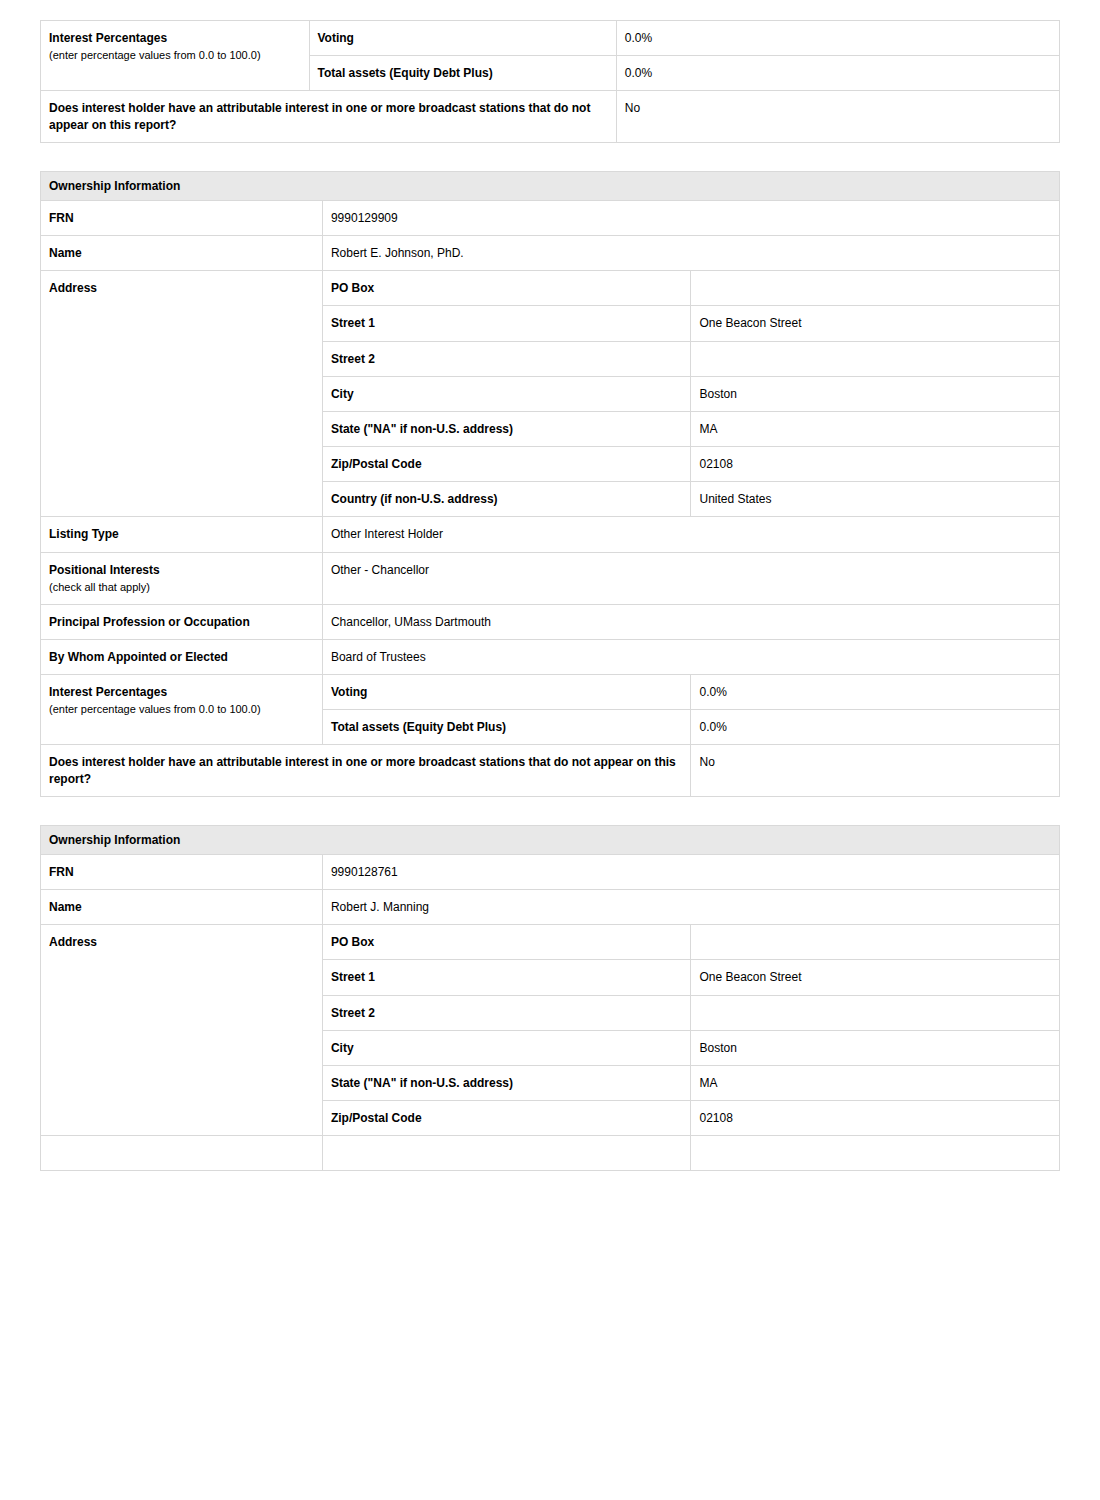| Interest Percentages (enter percentage values from 0.0 to 100.0) | Voting | 0.0% |
| Total assets (Equity Debt Plus) | 0.0% |
| Does interest holder have an attributable interest in one or more broadcast stations that do not appear on this report? | No |
Ownership Information
| FRN | 9990129909 |
| Name | Robert E. Johnson, PhD. |
| Address | PO Box | |
| Street 1 | One Beacon Street |
| Street 2 | |
| City | Boston |
| State ("NA" if non-U.S. address) | MA |
| Zip/Postal Code | 02108 |
| Country (if non-U.S. address) | United States |
| Listing Type | Other Interest Holder |
| Positional Interests (check all that apply) | Other - Chancellor |
| Principal Profession or Occupation | Chancellor, UMass Dartmouth |
| By Whom Appointed or Elected | Board of Trustees |
| Interest Percentages (enter percentage values from 0.0 to 100.0) | Voting | 0.0% |
| Total assets (Equity Debt Plus) | 0.0% |
| Does interest holder have an attributable interest in one or more broadcast stations that do not appear on this report? | No |
Ownership Information
| FRN | 9990128761 |
| Name | Robert J. Manning |
| Address | PO Box | |
| Street 1 | One Beacon Street |
| Street 2 | |
| City | Boston |
| State ("NA" if non-U.S. address) | MA |
| Zip/Postal Code | 02108 |